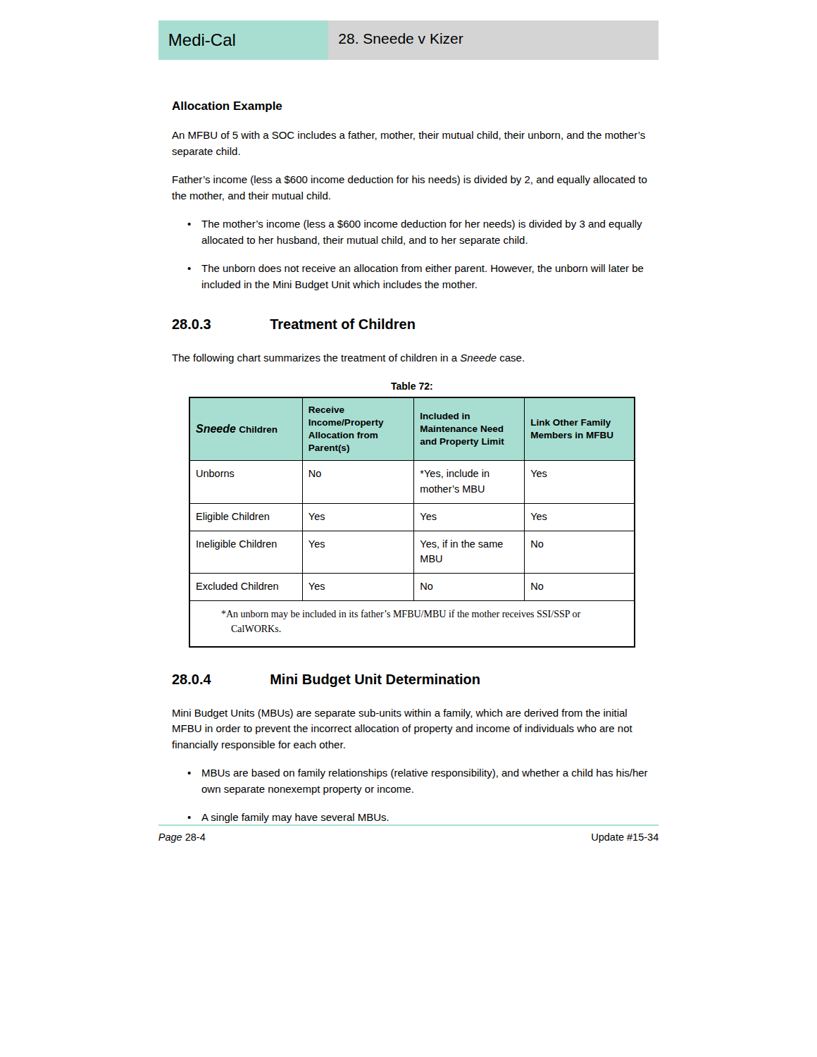Medi-Cal
28. Sneede v Kizer
Allocation Example
An MFBU of 5 with a SOC includes a father, mother, their mutual child, their unborn, and the mother’s separate child.
Father’s income (less a $600 income deduction for his needs) is divided by 2, and equally allocated to the mother, and their mutual child.
The mother’s income (less a $600 income deduction for her needs) is divided by 3 and equally allocated to her husband, their mutual child, and to her separate child.
The unborn does not receive an allocation from either parent. However, the unborn will later be included in the Mini Budget Unit which includes the mother.
28.0.3 Treatment of Children
The following chart summarizes the treatment of children in a Sneede case.
Table 72:
| Sneede Children | Receive Income/Property Allocation from Parent(s) | Included in Maintenance Need and Property Limit | Link Other Family Members in MFBU |
| --- | --- | --- | --- |
| Unborns | No | *Yes, include in mother’s MBU | Yes |
| Eligible Children | Yes | Yes | Yes |
| Ineligible Children | Yes | Yes, if in the same MBU | No |
| Excluded Children | Yes | No | No |
| *An unborn may be included in its father’s MFBU/MBU if the mother receives SSI/SSP or CalWORKs. |
28.0.4 Mini Budget Unit Determination
Mini Budget Units (MBUs) are separate sub-units within a family, which are derived from the initial MFBU in order to prevent the incorrect allocation of property and income of individuals who are not financially responsible for each other.
MBUs are based on family relationships (relative responsibility), and whether a child has his/her own separate nonexempt property or income.
A single family may have several MBUs.
Page 28-4
Update #15-34